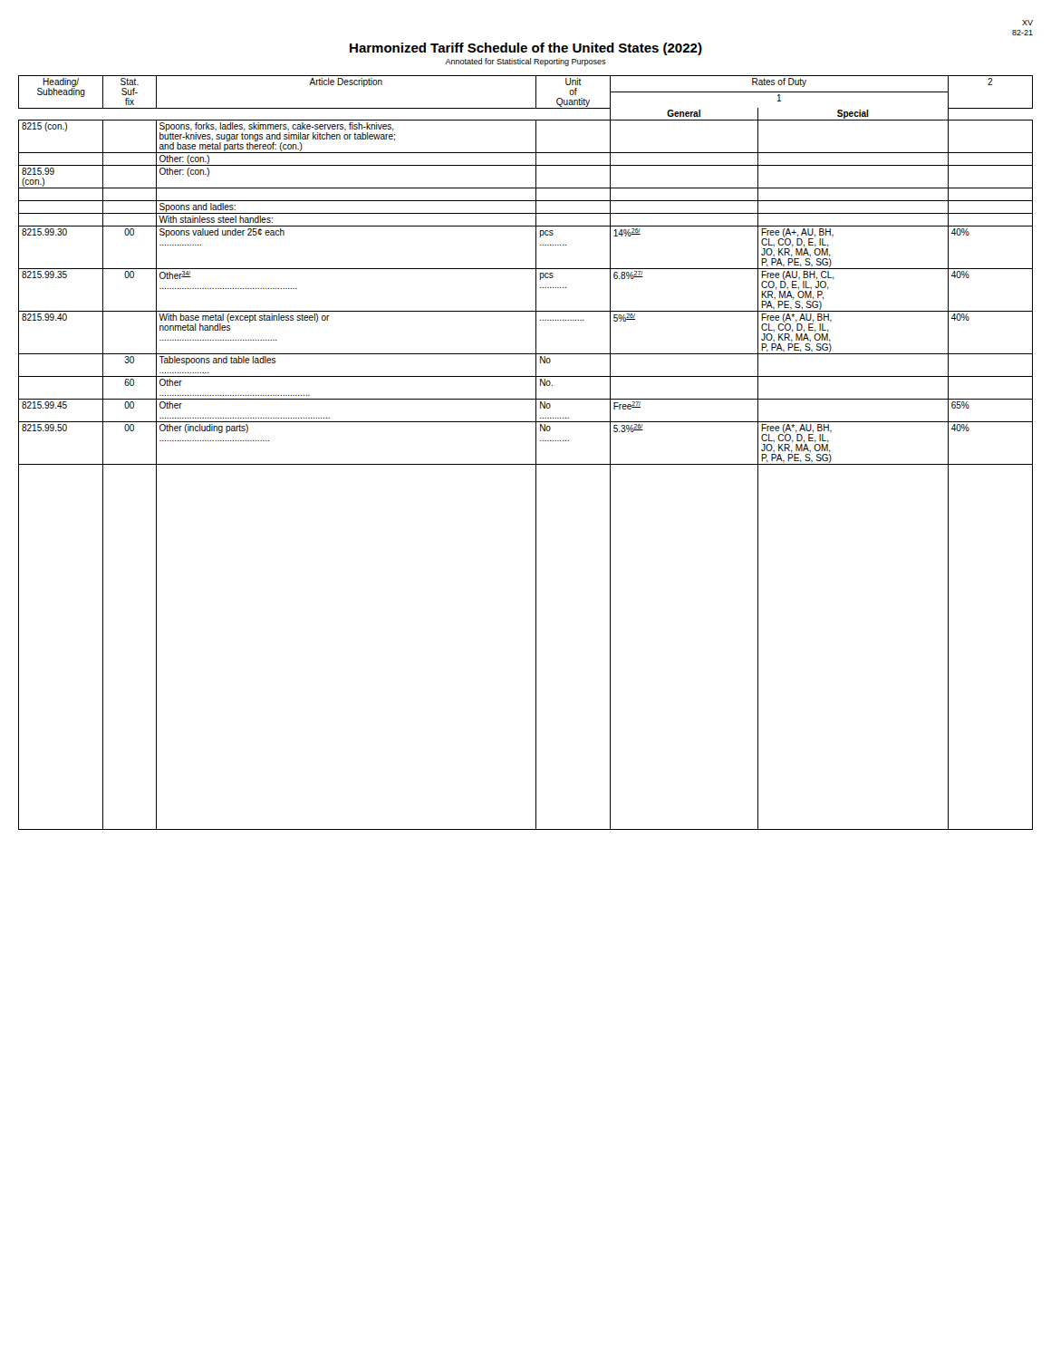XV
82-21
Harmonized Tariff Schedule of the United States (2022)
Annotated for Statistical Reporting Purposes
| Heading/ Subheading | Stat. Suf- fix | Article Description | Unit of Quantity | Rates of Duty | 2 |
| --- | --- | --- | --- | --- | --- |
| 1 |
| | | | | General | Special | |
| 8215 (con.) | | Spoons, forks, ladles, skimmers, cake-servers, fish-knives, butter-knives, sugar tongs and similar kitchen or tableware; and base metal parts thereof: (con.) | | | | |
| | | Other: (con.) | | | | |
| 8215.99 (con.) | | Other: (con.) | | | | |
| | | Spoons and ladles: | | | | |
| | | With stainless steel handles: | | | | |
| 8215.99.30 | 00 | Spoons valued under 25¢ each ................. | pcs ........... | 14% 26/ | Free (A+, AU, BH, CL, CO, D, E, IL, JO, KR, MA, OM, P, PA, PE, S, SG) | 40% |
| 8215.99.35 | 00 | Other 34/ ....................................................... | pcs ........... | 6.8% 27/ | Free (AU, BH, CL, CO, D, E, IL, JO, KR, MA, OM, P, PA, PE, S, SG) | 40% |
| 8215.99.40 | | With base metal (except stainless steel) or nonmetal handles ............................................... | .................. | 5% 26/ | Free (A*, AU, BH, CL, CO, D, E, IL, JO, KR, MA, OM, P, PA, PE, S, SG) | 40% |
| | 30 | Tablespoons and table ladles .................... | No | | | |
| | 60 | Other ............................................................ | No. | | | |
| 8215.99.45 | 00 | Other .................................................................... | No ............ | Free 27/ | | 65% |
| 8215.99.50 | 00 | Other (including parts) ............................................ | No ............ | 5.3% 26/ | Free (A*, AU, BH, CL, CO, D, E, IL, JO, KR, MA, OM, P, PA, PE, S, SG) | 40% |